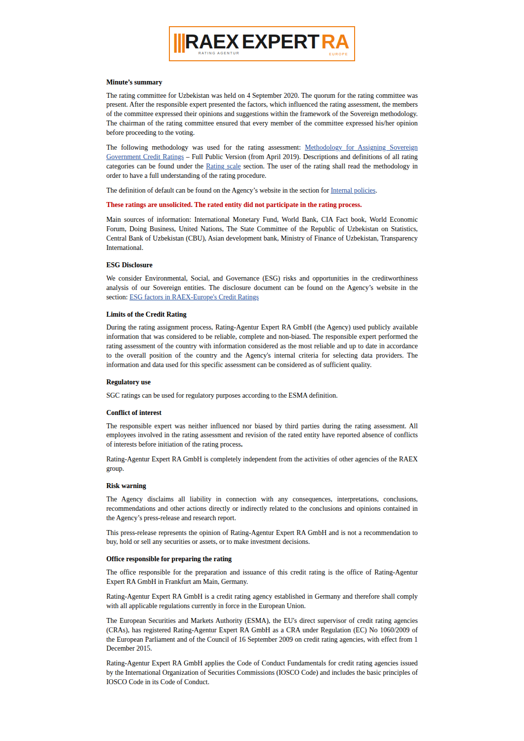|||RAEX EXPERT RA RATING AGENTUR EUROPE
Minute’s summary
The rating committee for Uzbekistan was held on 4 September 2020. The quorum for the rating committee was present. After the responsible expert presented the factors, which influenced the rating assessment, the members of the committee expressed their opinions and suggestions within the framework of the Sovereign methodology. The chairman of the rating committee ensured that every member of the committee expressed his/her opinion before proceeding to the voting.
The following methodology was used for the rating assessment: Methodology for Assigning Sovereign Government Credit Ratings – Full Public Version (from April 2019). Descriptions and definitions of all rating categories can be found under the Rating scale section. The user of the rating shall read the methodology in order to have a full understanding of the rating procedure.
The definition of default can be found on the Agency’s website in the section for Internal policies.
These ratings are unsolicited. The rated entity did not participate in the rating process.
Main sources of information: International Monetary Fund, World Bank, CIA Fact book, World Economic Forum, Doing Business, United Nations, The State Committee of the Republic of Uzbekistan on Statistics, Central Bank of Uzbekistan (CBU), Asian development bank, Ministry of Finance of Uzbekistan, Transparency International.
ESG Disclosure
We consider Environmental, Social, and Governance (ESG) risks and opportunities in the creditworthiness analysis of our Sovereign entities. The disclosure document can be found on the Agency’s website in the section: ESG factors in RAEX-Europe's Credit Ratings
Limits of the Credit Rating
During the rating assignment process, Rating-Agentur Expert RA GmbH (the Agency) used publicly available information that was considered to be reliable, complete and non-biased. The responsible expert performed the rating assessment of the country with information considered as the most reliable and up to date in accordance to the overall position of the country and the Agency's internal criteria for selecting data providers. The information and data used for this specific assessment can be considered as of sufficient quality.
Regulatory use
SGC ratings can be used for regulatory purposes according to the ESMA definition.
Conflict of interest
The responsible expert was neither influenced nor biased by third parties during the rating assessment. All employees involved in the rating assessment and revision of the rated entity have reported absence of conflicts of interests before initiation of the rating process.
Rating-Agentur Expert RA GmbH is completely independent from the activities of other agencies of the RAEX group.
Risk warning
The Agency disclaims all liability in connection with any consequences, interpretations, conclusions, recommendations and other actions directly or indirectly related to the conclusions and opinions contained in the Agency’s press-release and research report.
This press-release represents the opinion of Rating-Agentur Expert RA GmbH and is not a recommendation to buy, hold or sell any securities or assets, or to make investment decisions.
Office responsible for preparing the rating
The office responsible for the preparation and issuance of this credit rating is the office of Rating-Agentur Expert RA GmbH in Frankfurt am Main, Germany.
Rating-Agentur Expert RA GmbH is a credit rating agency established in Germany and therefore shall comply with all applicable regulations currently in force in the European Union.
The European Securities and Markets Authority (ESMA), the EU's direct supervisor of credit rating agencies (CRAs), has registered Rating-Agentur Expert RA GmbH as a CRA under Regulation (EC) No 1060/2009 of the European Parliament and of the Council of 16 September 2009 on credit rating agencies, with effect from 1 December 2015.
Rating-Agentur Expert RA GmbH applies the Code of Conduct Fundamentals for credit rating agencies issued by the International Organization of Securities Commissions (IOSCO Code) and includes the basic principles of IOSCO Code in its Code of Conduct.